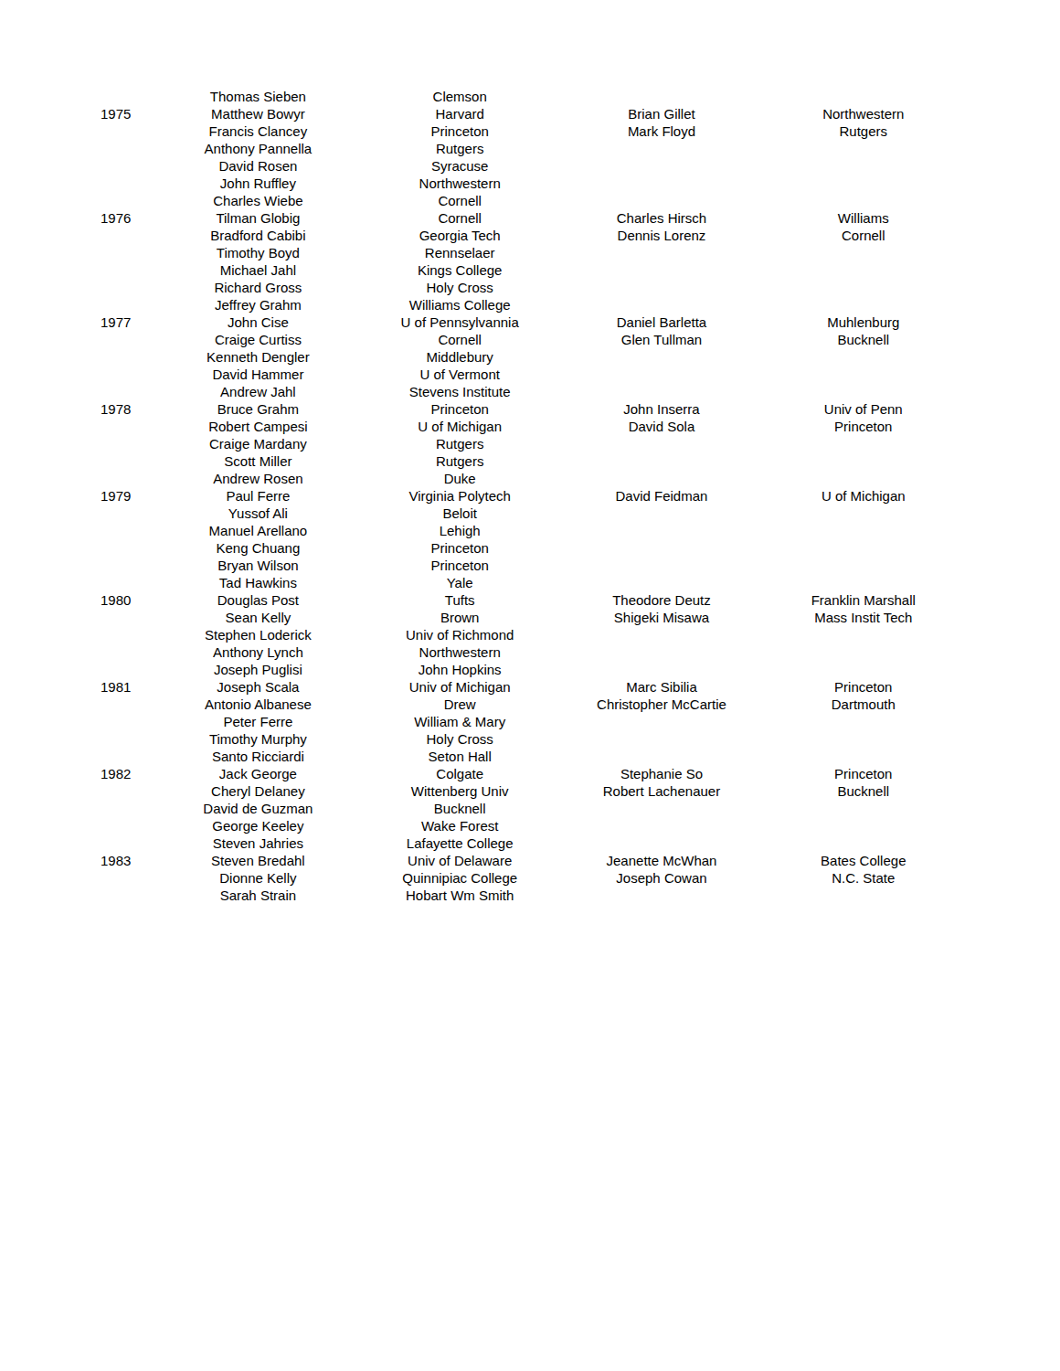| | Thomas Sieben | Clemson | | |
| 1975 | Matthew Bowyr | Harvard | Brian Gillet | Northwestern |
| | Francis Clancey | Princeton | Mark Floyd | Rutgers |
| | Anthony Pannella | Rutgers | | |
| | David Rosen | Syracuse | | |
| | John Ruffley | Northwestern | | |
| | Charles Wiebe | Cornell | | |
| 1976 | Tilman Globig | Cornell | Charles Hirsch | Williams |
| | Bradford Cabibi | Georgia Tech | Dennis Lorenz | Cornell |
| | Timothy Boyd | Rennselaer | | |
| | Michael Jahl | Kings College | | |
| | Richard Gross | Holy Cross | | |
| | Jeffrey Grahm | Williams College | | |
| 1977 | John Cise | U of Pennsylvannia | Daniel Barletta | Muhlenburg |
| | Craige Curtiss | Cornell | Glen Tullman | Bucknell |
| | Kenneth Dengler | Middlebury | | |
| | David Hammer | U of Vermont | | |
| | Andrew Jahl | Stevens Institute | | |
| 1978 | Bruce Grahm | Princeton | John Inserra | Univ of Penn |
| | Robert Campesi | U of Michigan | David Sola | Princeton |
| | Craige Mardany | Rutgers | | |
| | Scott Miller | Rutgers | | |
| | Andrew Rosen | Duke | | |
| 1979 | Paul Ferre | Virginia Polytech | David Feidman | U of Michigan |
| | Yussof Ali | Beloit | | |
| | Manuel Arellano | Lehigh | | |
| | Keng Chuang | Princeton | | |
| | Bryan Wilson | Princeton | | |
| | Tad Hawkins | Yale | | |
| 1980 | Douglas Post | Tufts | Theodore Deutz | Franklin Marshall |
| | Sean Kelly | Brown | Shigeki Misawa | Mass Instit Tech |
| | Stephen Loderick | Univ of Richmond | | |
| | Anthony Lynch | Northwestern | | |
| | Joseph Puglisi | John Hopkins | | |
| 1981 | Joseph Scala | Univ of Michigan | Marc Sibilia | Princeton |
| | Antonio Albanese | Drew | Christopher McCartie | Dartmouth |
| | Peter Ferre | William & Mary | | |
| | Timothy Murphy | Holy Cross | | |
| | Santo Ricciardi | Seton Hall | | |
| 1982 | Jack George | Colgate | Stephanie So | Princeton |
| | Cheryl Delaney | Wittenberg Univ | Robert Lachenauer | Bucknell |
| | David de Guzman | Bucknell | | |
| | George Keeley | Wake Forest | | |
| | Steven Jahries | Lafayette College | | |
| 1983 | Steven Bredahl | Univ of Delaware | Jeanette McWhan | Bates College |
| | Dionne Kelly | Quinnipiac College | Joseph Cowan | N.C. State |
| | Sarah Strain | Hobart Wm Smith | | |